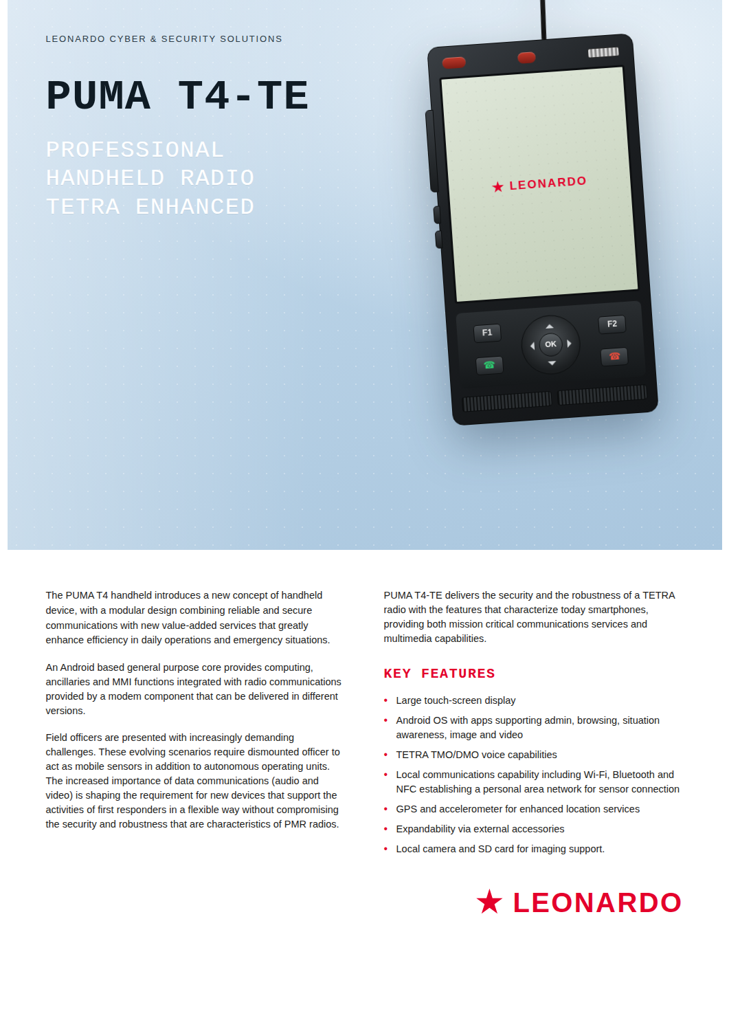Leonardo Cyber & Security Solutions
PUMA T4-TE
PROFESSIONAL
HANDHELD RADIO
TETRA ENHANCED
LEONARDO
F1
OK
F2
☎
☎
The PUMA T4 handheld introduces a new concept of handheld device, with a modular design combining reliable and secure communications with new value-added services that greatly enhance efficiency in daily operations and emergency situations.
An Android based general purpose core provides computing, ancillaries and MMI functions integrated with radio communications provided by a modem component that can be delivered in different versions.
Field officers are presented with increasingly demanding challenges. These evolving scenarios require dismounted officer to act as mobile sensors in addition to autonomous operating units.
The increased importance of data communications (audio and video) is shaping the requirement for new devices that support the activities of first responders in a flexible way without compromising the security and robustness that are characteristics of PMR radios.
PUMA T4-TE delivers the security and the robustness of a TETRA radio with the features that characterize today smartphones, providing both mission critical communications services and multimedia capabilities.
KEY FEATURES
Large touch-screen display
Android OS with apps supporting admin, browsing, situation awareness, image and video
TETRA TMO/DMO voice capabilities
Local communications capability including Wi-Fi, Bluetooth and NFC establishing a personal area network for sensor connection
GPS and accelerometer for enhanced location services
Expandability via external accessories
Local camera and SD card for imaging support.
LEONARDO